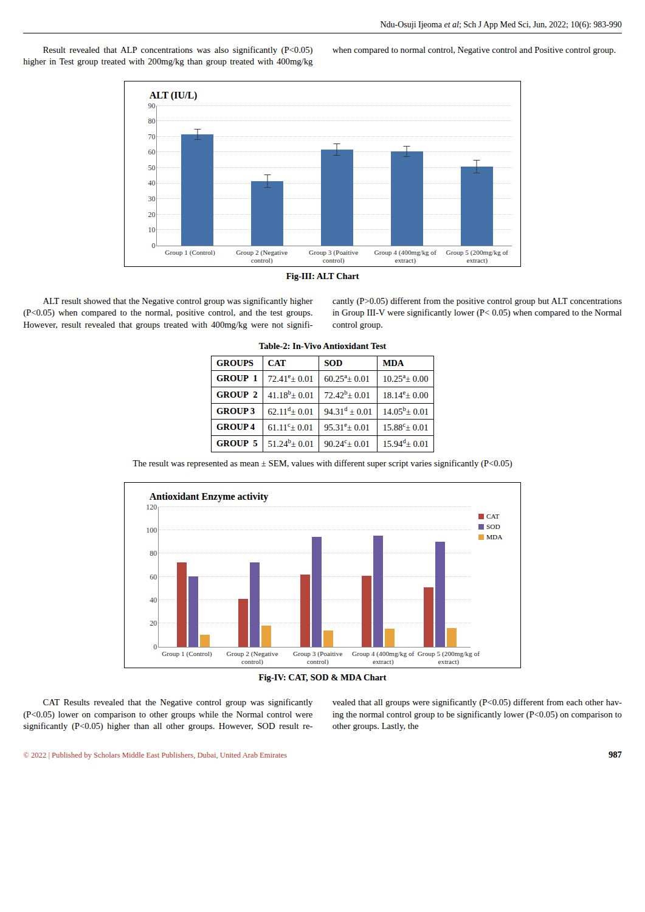Ndu-Osuji Ijeoma et al; Sch J App Med Sci, Jun, 2022; 10(6): 983-990
Result revealed that ALP concentrations was also significantly (P<0.05) higher in Test group treated with 200mg/kg than group treated with 400mg/kg when compared to normal control, Negative control and Positive control group.
ALT (IU/L)
90 80 70 60 50 40 30 20 10 0
Group 1 (Control)
Group 2 (Negative control)
Group 3 (Poaitive control)
Group 4 (400mg/kg of extract)
Group 5 (200mg/kg of extract)
Fig-III: ALT Chart
ALT result showed that the Negative control group was significantly higher (P<0.05) when compared to the normal, positive control, and the test groups. However, result revealed that groups treated with 400mg/kg were not significantly (P>0.05) different from the positive control group but ALT concentrations in Group III-V were significantly lower (P< 0.05) when compared to the Normal control group.
Table-2: In-Vivo Antioxidant Test
| GROUPS | CAT | SOD | MDA |
| --- | --- | --- | --- |
| GROUP 1 | 72.41 e ± 0.01 | 60.25 a ± 0.01 | 10.25 a ± 0.00 |
| GROUP 2 | 41.18 b ± 0.01 | 72.42 b ± 0.01 | 18.14 e ± 0.00 |
| GROUP 3 | 62.11 d ± 0.01 | 94.31 d ± 0.01 | 14.05 b ± 0.01 |
| GROUP 4 | 61.11 c ± 0.01 | 95.31 e ± 0.01 | 15.88 c ± 0.01 |
| GROUP 5 | 51.24 b ± 0.01 | 90.24 c ± 0.01 | 15.94 d ± 0.01 |
The result was represented as mean ± SEM, values with different super script varies significantly (P<0.05)
Antioxidant Enzyme activity
120 100 80 60 40 20 0
CAT
SOD
MDA
Group 1 (Control)
Group 2 (Negative control)
Group 3 (Poaitive control)
Group 4 (400mg/kg of extract)
Group 5 (200mg/kg of extract)
Fig-IV: CAT, SOD & MDA Chart
CAT Results revealed that the Negative control group was significantly (P<0.05) lower on comparison to other groups while the Normal control were significantly (P<0.05) higher than all other groups. However, SOD result revealed that all groups were significantly (P<0.05) different from each other having the normal control group to be significantly lower (P<0.05) on comparison to other groups. Lastly, the
© 2022 | Published by Scholars Middle East Publishers, Dubai, United Arab Emirates
987